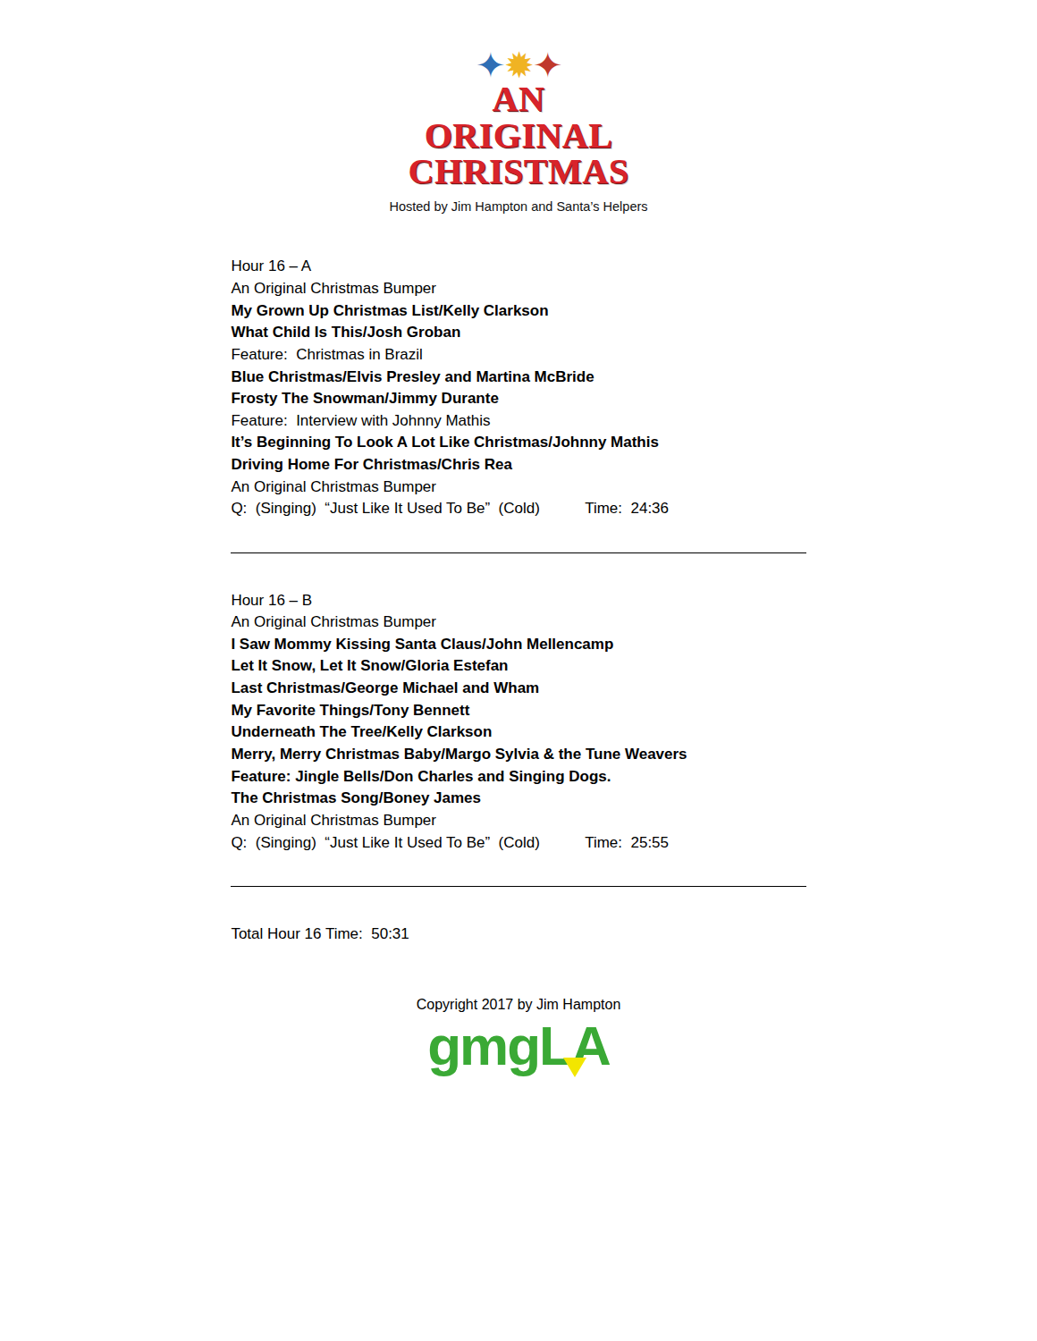✦✹✦
AN ORIGINAL CHRISTMAS
Hosted by Jim Hampton and Santa’s Helpers
Hour 16 – A
An Original Christmas Bumper
My Grown Up Christmas List/Kelly Clarkson
What Child Is This/Josh Groban
Feature: Christmas in Brazil
Blue Christmas/Elvis Presley and Martina McBride
Frosty The Snowman/Jimmy Durante
Feature: Interview with Johnny Mathis
It’s Beginning To Look A Lot Like Christmas/Johnny Mathis
Driving Home For Christmas/Chris Rea
An Original Christmas Bumper
Q: (Singing) “Just Like It Used To Be” (Cold) Time: 24:36
Hour 16 – B
An Original Christmas Bumper
I Saw Mommy Kissing Santa Claus/John Mellencamp
Let It Snow, Let It Snow/Gloria Estefan
Last Christmas/George Michael and Wham
My Favorite Things/Tony Bennett
Underneath The Tree/Kelly Clarkson
Merry, Merry Christmas Baby/Margo Sylvia & the Tune Weavers
Feature: Jingle Bells/Don Charles and Singing Dogs.
The Christmas Song/Boney James
An Original Christmas Bumper
Q: (Singing) “Just Like It Used To Be” (Cold) Time: 25:55
Total Hour 16 Time: 50:31
Copyright 2017 by Jim Hampton
gmgLA